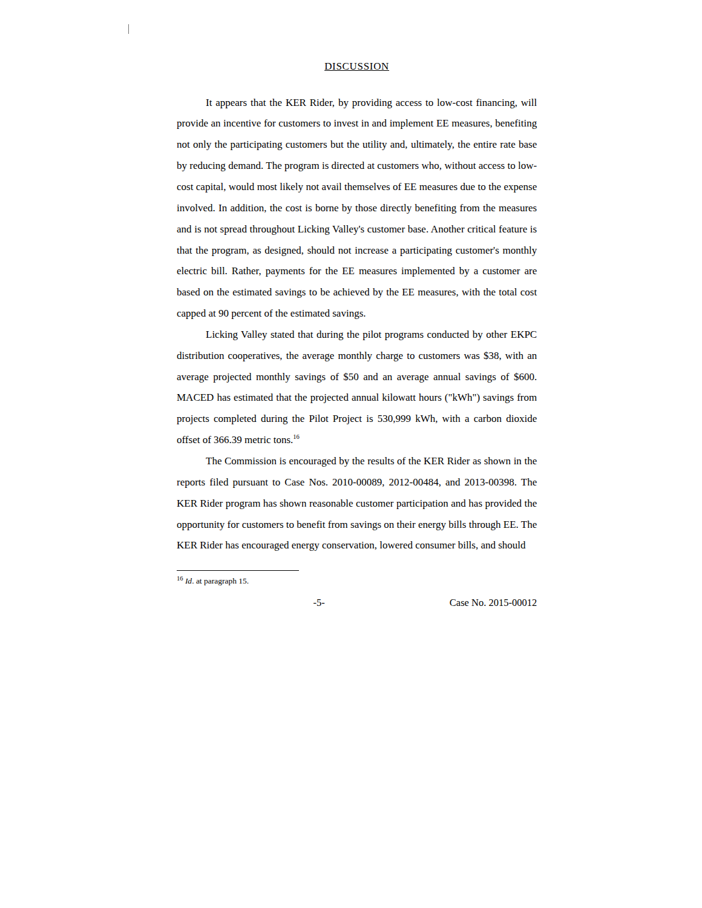DISCUSSION
It appears that the KER Rider, by providing access to low-cost financing, will provide an incentive for customers to invest in and implement EE measures, benefiting not only the participating customers but the utility and, ultimately, the entire rate base by reducing demand. The program is directed at customers who, without access to low-cost capital, would most likely not avail themselves of EE measures due to the expense involved. In addition, the cost is borne by those directly benefiting from the measures and is not spread throughout Licking Valley's customer base. Another critical feature is that the program, as designed, should not increase a participating customer's monthly electric bill. Rather, payments for the EE measures implemented by a customer are based on the estimated savings to be achieved by the EE measures, with the total cost capped at 90 percent of the estimated savings.
Licking Valley stated that during the pilot programs conducted by other EKPC distribution cooperatives, the average monthly charge to customers was $38, with an average projected monthly savings of $50 and an average annual savings of $600. MACED has estimated that the projected annual kilowatt hours ("kWh") savings from projects completed during the Pilot Project is 530,999 kWh, with a carbon dioxide offset of 366.39 metric tons.16
The Commission is encouraged by the results of the KER Rider as shown in the reports filed pursuant to Case Nos. 2010-00089, 2012-00484, and 2013-00398. The KER Rider program has shown reasonable customer participation and has provided the opportunity for customers to benefit from savings on their energy bills through EE. The KER Rider has encouraged energy conservation, lowered consumer bills, and should
16 Id. at paragraph 15.
-5- Case No. 2015-00012